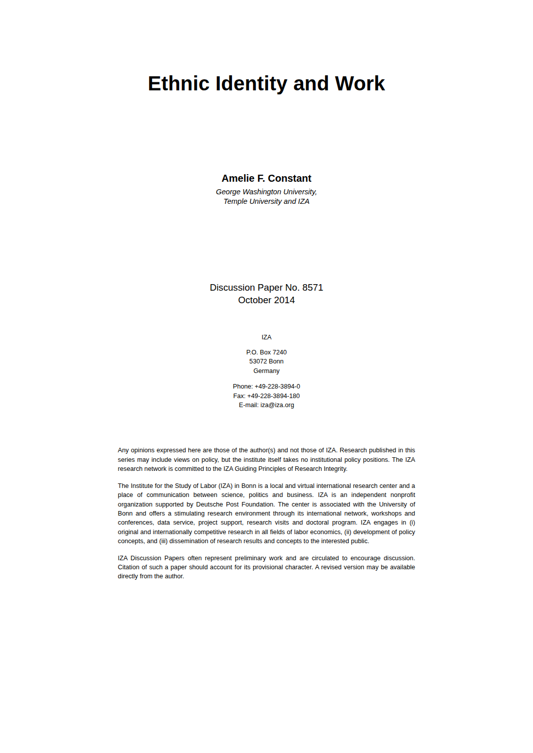Ethnic Identity and Work
Amelie F. Constant
George Washington University,
Temple University and IZA
Discussion Paper No. 8571
October 2014
IZA
P.O. Box 7240
53072 Bonn
Germany
Phone: +49-228-3894-0
Fax: +49-228-3894-180
E-mail: iza@iza.org
Any opinions expressed here are those of the author(s) and not those of IZA. Research published in this series may include views on policy, but the institute itself takes no institutional policy positions. The IZA research network is committed to the IZA Guiding Principles of Research Integrity.
The Institute for the Study of Labor (IZA) in Bonn is a local and virtual international research center and a place of communication between science, politics and business. IZA is an independent nonprofit organization supported by Deutsche Post Foundation. The center is associated with the University of Bonn and offers a stimulating research environment through its international network, workshops and conferences, data service, project support, research visits and doctoral program. IZA engages in (i) original and internationally competitive research in all fields of labor economics, (ii) development of policy concepts, and (iii) dissemination of research results and concepts to the interested public.
IZA Discussion Papers often represent preliminary work and are circulated to encourage discussion. Citation of such a paper should account for its provisional character. A revised version may be available directly from the author.